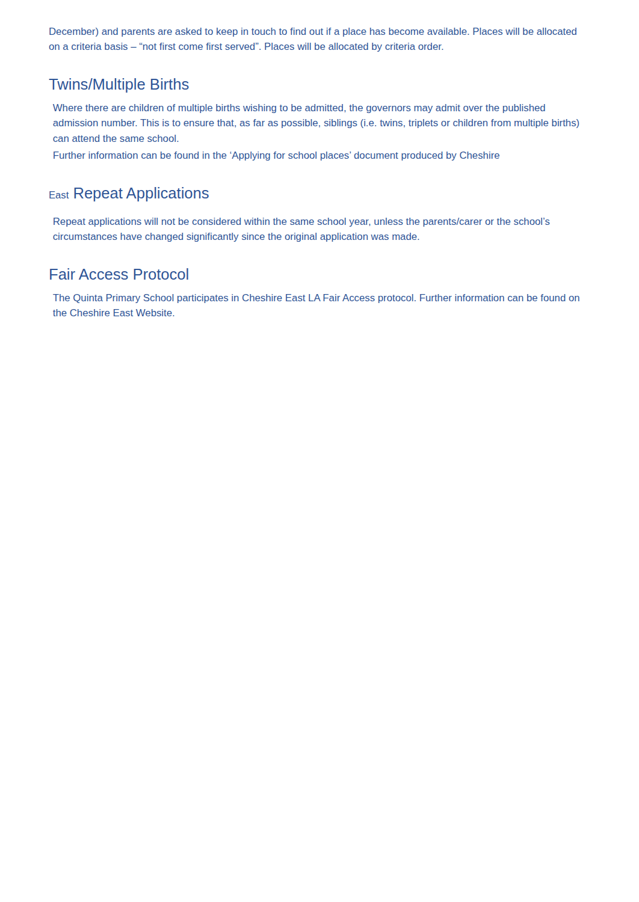December) and parents are asked to keep in touch to find out if a place has become available. Places will be allocated on a criteria basis – “not first come first served”. Places will be allocated by criteria order.
Twins/Multiple Births
Where there are children of multiple births wishing to be admitted, the governors may admit over the published admission number. This is to ensure that, as far as possible, siblings (i.e. twins, triplets or children from multiple births) can attend the same school.
Further information can be found in the ‘Applying for school places’ document produced by Cheshire
East Repeat Applications
Repeat applications will not be considered within the same school year, unless the parents/carer or the school’s circumstances have changed significantly since the original application was made.
Fair Access Protocol
The Quinta Primary School participates in Cheshire East LA Fair Access protocol. Further information can be found on the Cheshire East Website.